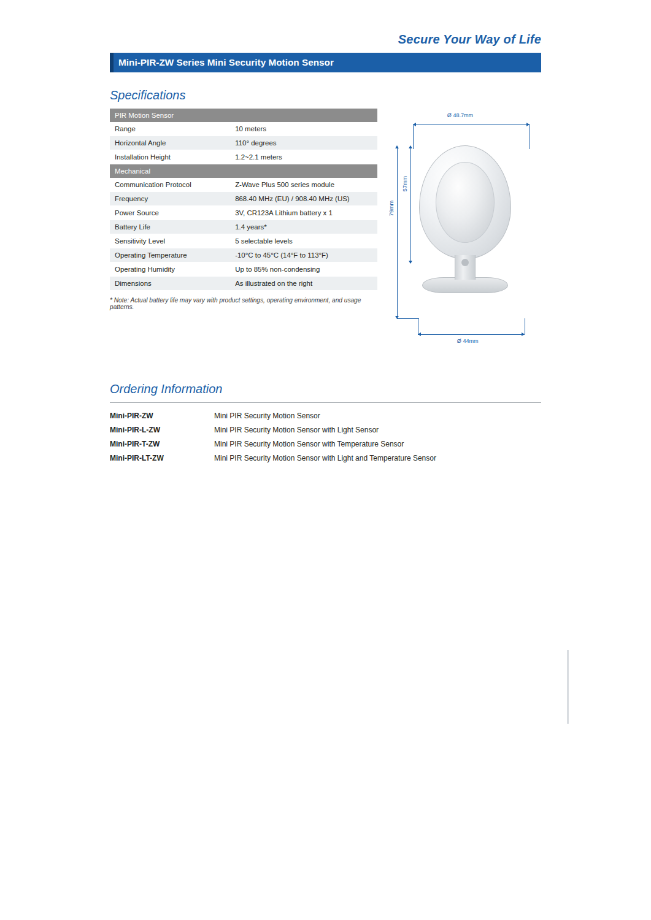Secure Your Way of Life
Mini-PIR-ZW Series Mini Security Motion Sensor
Specifications
| PIR Motion Sensor |
| --- |
| Range | 10 meters |
| Horizontal Angle | 110° degrees |
| Installation Height | 1.2~2.1 meters |
| Mechanical |
| Communication Protocol | Z-Wave Plus 500 series module |
| Frequency | 868.40 MHz (EU) / 908.40 MHz (US) |
| Power Source | 3V, CR123A Lithium battery x 1 |
| Battery Life | 1.4 years* |
| Sensitivity Level | 5 selectable levels |
| Operating Temperature | -10°C to 45°C (14°F to 113°F) |
| Operating Humidity | Up to 85% non-condensing |
| Dimensions | As illustrated on the right |
* Note: Actual battery life may vary with product settings, operating environment, and usage patterns.
Ø 48.7mm
57mm
79mm
Ø 44mm
Ordering Information
Mini-PIR-ZW
Mini PIR Security Motion Sensor
Mini-PIR-L-ZW
Mini PIR Security Motion Sensor with Light Sensor
Mini-PIR-T-ZW
Mini PIR Security Motion Sensor with Temperature Sensor
Mini-PIR-LT-ZW
Mini PIR Security Motion Sensor with Light and Temperature Sensor